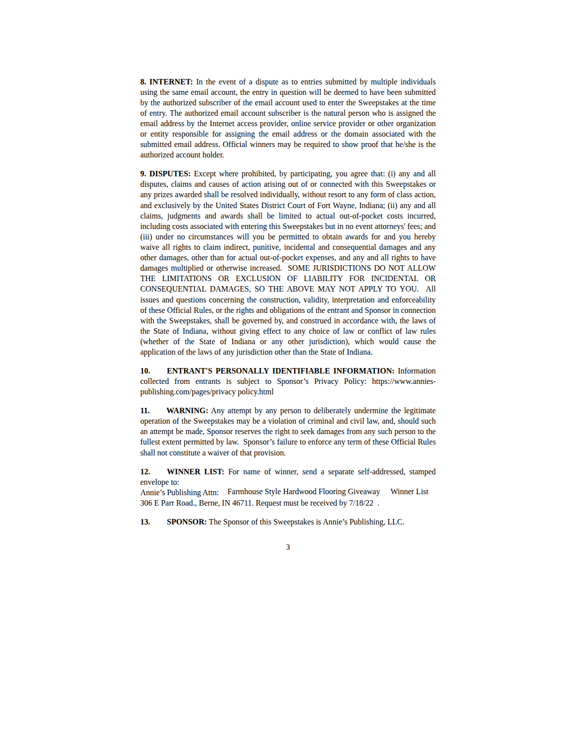8. INTERNET: In the event of a dispute as to entries submitted by multiple individuals using the same email account, the entry in question will be deemed to have been submitted by the authorized subscriber of the email account used to enter the Sweepstakes at the time of entry. The authorized email account subscriber is the natural person who is assigned the email address by the Internet access provider, online service provider or other organization or entity responsible for assigning the email address or the domain associated with the submitted email address. Official winners may be required to show proof that he/she is the authorized account holder.
9. DISPUTES: Except where prohibited, by participating, you agree that: (i) any and all disputes, claims and causes of action arising out of or connected with this Sweepstakes or any prizes awarded shall be resolved individually, without resort to any form of class action, and exclusively by the United States District Court of Fort Wayne, Indiana; (ii) any and all claims, judgments and awards shall be limited to actual out-of-pocket costs incurred, including costs associated with entering this Sweepstakes but in no event attorneys' fees; and (iii) under no circumstances will you be permitted to obtain awards for and you hereby waive all rights to claim indirect, punitive, incidental and consequential damages and any other damages, other than for actual out-of-pocket expenses, and any and all rights to have damages multiplied or otherwise increased. SOME JURISDICTIONS DO NOT ALLOW THE LIMITATIONS OR EXCLUSION OF LIABILITY FOR INCIDENTAL OR CONSEQUENTIAL DAMAGES, SO THE ABOVE MAY NOT APPLY TO YOU. All issues and questions concerning the construction, validity, interpretation and enforceability of these Official Rules, or the rights and obligations of the entrant and Sponsor in connection with the Sweepstakes, shall be governed by, and construed in accordance with, the laws of the State of Indiana, without giving effect to any choice of law or conflict of law rules (whether of the State of Indiana or any other jurisdiction), which would cause the application of the laws of any jurisdiction other than the State of Indiana.
10. ENTRANT'S PERSONALLY IDENTIFIABLE INFORMATION: Information collected from entrants is subject to Sponsor’s Privacy Policy: https://www.annies-publishing.com/pages/privacy policy.html
11. WARNING: Any attempt by any person to deliberately undermine the legitimate operation of the Sweepstakes may be a violation of criminal and civil law, and, should such an attempt be made, Sponsor reserves the right to seek damages from any such person to the fullest extent permitted by law. Sponsor’s failure to enforce any term of these Official Rules shall not constitute a waiver of that provision.
12. WINNER LIST: For name of winner, send a separate self-addressed, stamped envelope to:
Annie’s Publishing Attn: Farmhouse Style Hardwood Flooring Giveaway Winner List
306 E Parr Road., Berne, IN 46711. Request must be received by 7/18/22 .
13. SPONSOR: The Sponsor of this Sweepstakes is Annie’s Publishing, LLC.
3